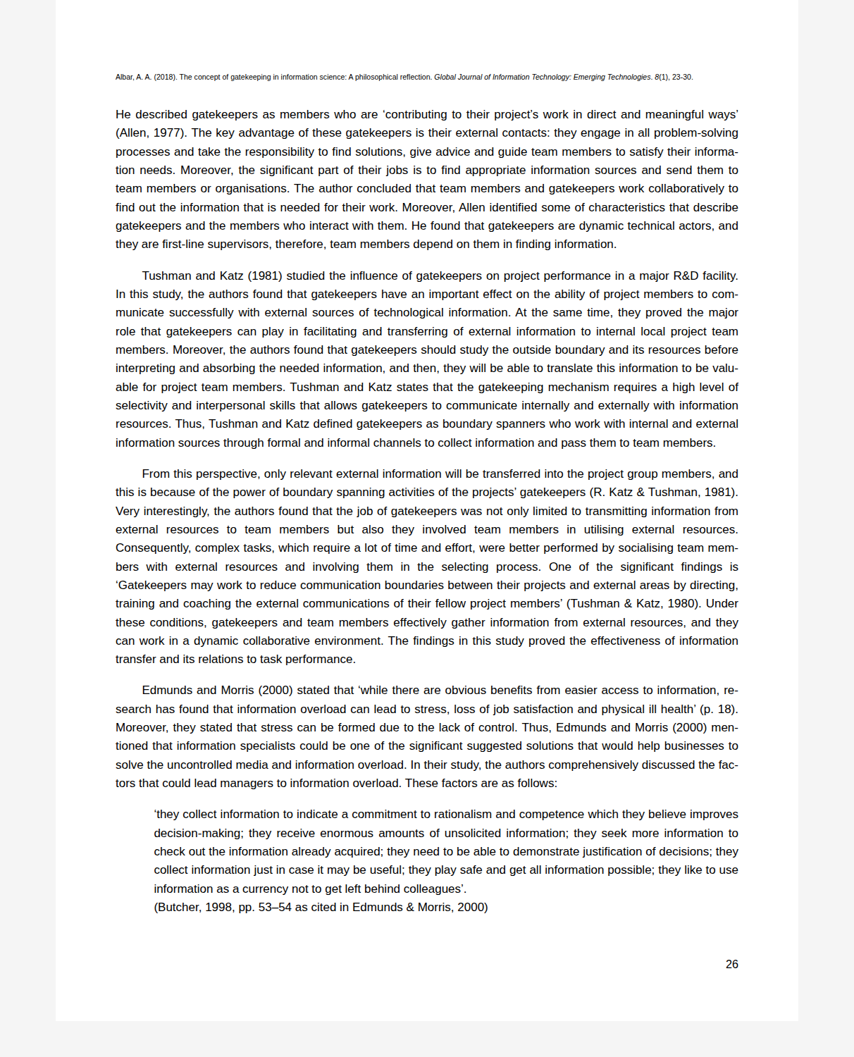Albar, A. A. (2018). The concept of gatekeeping in information science: A philosophical reflection. Global Journal of Information Technology: Emerging Technologies. 8(1), 23-30.
He described gatekeepers as members who are ‘contributing to their project’s work in direct and meaningful ways’ (Allen, 1977). The key advantage of these gatekeepers is their external contacts: they engage in all problem-solving processes and take the responsibility to find solutions, give advice and guide team members to satisfy their information needs. Moreover, the significant part of their jobs is to find appropriate information sources and send them to team members or organisations. The author concluded that team members and gatekeepers work collaboratively to find out the information that is needed for their work. Moreover, Allen identified some of characteristics that describe gatekeepers and the members who interact with them. He found that gatekeepers are dynamic technical actors, and they are first-line supervisors, therefore, team members depend on them in finding information.
Tushman and Katz (1981) studied the influence of gatekeepers on project performance in a major R&D facility. In this study, the authors found that gatekeepers have an important effect on the ability of project members to communicate successfully with external sources of technological information. At the same time, they proved the major role that gatekeepers can play in facilitating and transferring of external information to internal local project team members. Moreover, the authors found that gatekeepers should study the outside boundary and its resources before interpreting and absorbing the needed information, and then, they will be able to translate this information to be valuable for project team members. Tushman and Katz states that the gatekeeping mechanism requires a high level of selectivity and interpersonal skills that allows gatekeepers to communicate internally and externally with information resources. Thus, Tushman and Katz defined gatekeepers as boundary spanners who work with internal and external information sources through formal and informal channels to collect information and pass them to team members.
From this perspective, only relevant external information will be transferred into the project group members, and this is because of the power of boundary spanning activities of the projects’ gatekeepers (R. Katz & Tushman, 1981). Very interestingly, the authors found that the job of gatekeepers was not only limited to transmitting information from external resources to team members but also they involved team members in utilising external resources. Consequently, complex tasks, which require a lot of time and effort, were better performed by socialising team members with external resources and involving them in the selecting process. One of the significant findings is ‘Gatekeepers may work to reduce communication boundaries between their projects and external areas by directing, training and coaching the external communications of their fellow project members’ (Tushman & Katz, 1980). Under these conditions, gatekeepers and team members effectively gather information from external resources, and they can work in a dynamic collaborative environment. The findings in this study proved the effectiveness of information transfer and its relations to task performance.
Edmunds and Morris (2000) stated that ‘while there are obvious benefits from easier access to information, research has found that information overload can lead to stress, loss of job satisfaction and physical ill health’ (p. 18). Moreover, they stated that stress can be formed due to the lack of control. Thus, Edmunds and Morris (2000) mentioned that information specialists could be one of the significant suggested solutions that would help businesses to solve the uncontrolled media and information overload. In their study, the authors comprehensively discussed the factors that could lead managers to information overload. These factors are as follows:
‘they collect information to indicate a commitment to rationalism and competence which they believe improves decision-making; they receive enormous amounts of unsolicited information; they seek more information to check out the information already acquired; they need to be able to demonstrate justification of decisions; they collect information just in case it may be useful; they play safe and get all information possible; they like to use information as a currency not to get left behind colleagues’.
(Butcher, 1998, pp. 53–54 as cited in Edmunds & Morris, 2000)
26